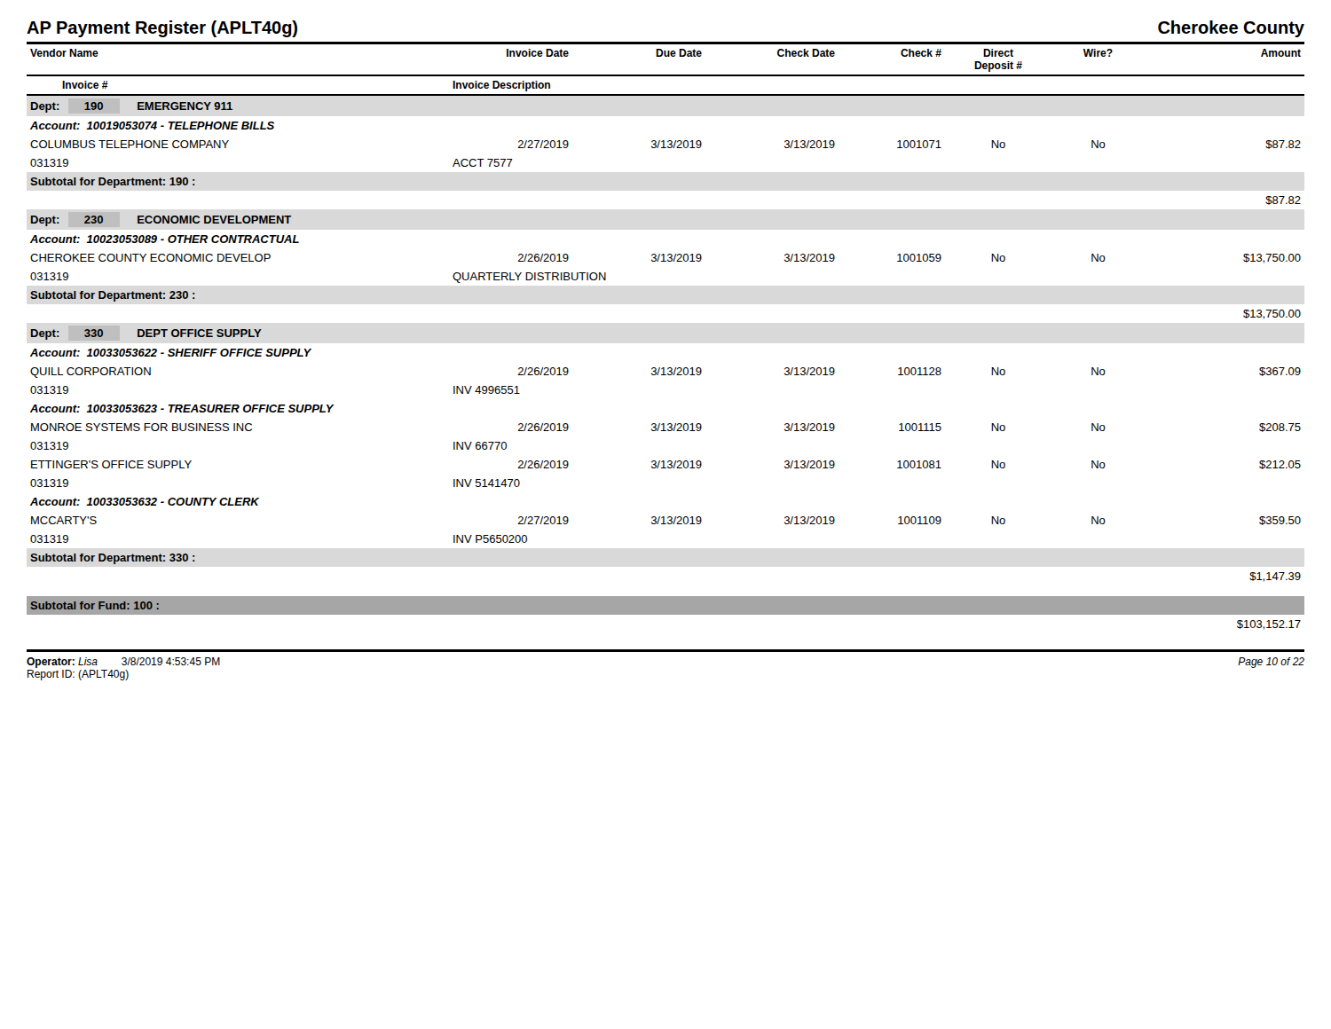AP Payment Register (APLT40g)
Cherokee County
| Vendor Name | Invoice Date | Due Date | Check Date | Check # | Direct Deposit # | Wire? | Amount |
| --- | --- | --- | --- | --- | --- | --- | --- |
| Invoice # | Invoice Description | | | | | |
| Dept: 190 EMERGENCY 911 |
| Account: 10019053074 - TELEPHONE BILLS |
| COLUMBUS TELEPHONE COMPANY | 2/27/2019 | 3/13/2019 | 3/13/2019 | 1001071 | No | No | $87.82 |
| 031319 | ACCT 7577 | | | | | |
| Subtotal for Department: 190 : |
| | $87.82 |
| Dept: 230 ECONOMIC DEVELOPMENT |
| Account: 10023053089 - OTHER CONTRACTUAL |
| CHEROKEE COUNTY ECONOMIC DEVELOP | 2/26/2019 | 3/13/2019 | 3/13/2019 | 1001059 | No | No | $13,750.00 |
| 031319 | QUARTERLY DISTRIBUTION | | | | | |
| Subtotal for Department: 230 : |
| | $13,750.00 |
| Dept: 330 DEPT OFFICE SUPPLY |
| Account: 10033053622 - SHERIFF OFFICE SUPPLY |
| QUILL CORPORATION | 2/26/2019 | 3/13/2019 | 3/13/2019 | 1001128 | No | No | $367.09 |
| 031319 | INV 4996551 | | | | | |
| Account: 10033053623 - TREASURER OFFICE SUPPLY |
| MONROE SYSTEMS FOR BUSINESS INC | 2/26/2019 | 3/13/2019 | 3/13/2019 | 1001115 | No | No | $208.75 |
| 031319 | INV 66770 | | | | | |
| ETTINGER'S OFFICE SUPPLY | 2/26/2019 | 3/13/2019 | 3/13/2019 | 1001081 | No | No | $212.05 |
| 031319 | INV 5141470 | | | | | |
| Account: 10033053632 - COUNTY CLERK |
| MCCARTY'S | 2/27/2019 | 3/13/2019 | 3/13/2019 | 1001109 | No | No | $359.50 |
| 031319 | INV P5650200 | | | | | |
| Subtotal for Department: 330 : |
| | $1,147.39 |
| Subtotal for Fund: 100 : |
| | $103,152.17 |
Operator: Lisa 3/8/2019 4:53:45 PM
Report ID: (APLT40g)
Page 10 of 22